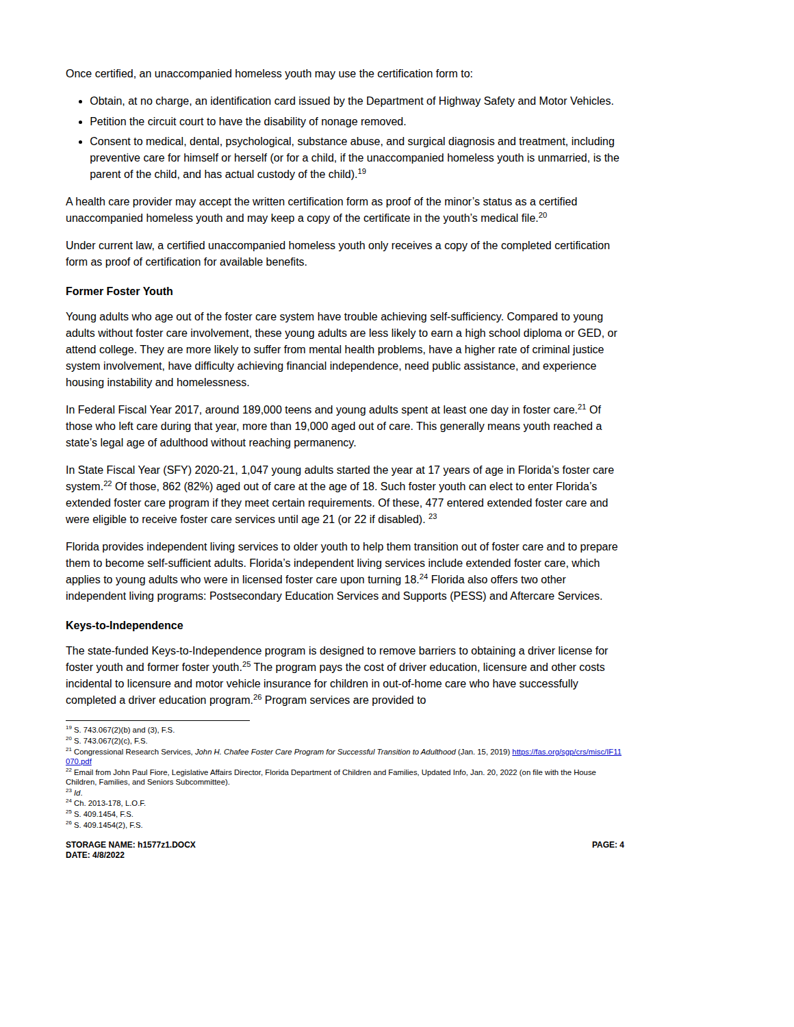Once certified, an unaccompanied homeless youth may use the certification form to:
Obtain, at no charge, an identification card issued by the Department of Highway Safety and Motor Vehicles.
Petition the circuit court to have the disability of nonage removed.
Consent to medical, dental, psychological, substance abuse, and surgical diagnosis and treatment, including preventive care for himself or herself (or for a child, if the unaccompanied homeless youth is unmarried, is the parent of the child, and has actual custody of the child).19
A health care provider may accept the written certification form as proof of the minor’s status as a certified unaccompanied homeless youth and may keep a copy of the certificate in the youth’s medical file.20
Under current law, a certified unaccompanied homeless youth only receives a copy of the completed certification form as proof of certification for available benefits.
Former Foster Youth
Young adults who age out of the foster care system have trouble achieving self-sufficiency. Compared to young adults without foster care involvement, these young adults are less likely to earn a high school diploma or GED, or attend college. They are more likely to suffer from mental health problems, have a higher rate of criminal justice system involvement, have difficulty achieving financial independence, need public assistance, and experience housing instability and homelessness.
In Federal Fiscal Year 2017, around 189,000 teens and young adults spent at least one day in foster care.21 Of those who left care during that year, more than 19,000 aged out of care. This generally means youth reached a state’s legal age of adulthood without reaching permanency.
In State Fiscal Year (SFY) 2020-21, 1,047 young adults started the year at 17 years of age in Florida’s foster care system.22 Of those, 862 (82%) aged out of care at the age of 18. Such foster youth can elect to enter Florida’s extended foster care program if they meet certain requirements. Of these, 477 entered extended foster care and were eligible to receive foster care services until age 21 (or 22 if disabled). 23
Florida provides independent living services to older youth to help them transition out of foster care and to prepare them to become self-sufficient adults. Florida’s independent living services include extended foster care, which applies to young adults who were in licensed foster care upon turning 18.24 Florida also offers two other independent living programs: Postsecondary Education Services and Supports (PESS) and Aftercare Services.
Keys-to-Independence
The state-funded Keys-to-Independence program is designed to remove barriers to obtaining a driver license for foster youth and former foster youth.25 The program pays the cost of driver education, licensure and other costs incidental to licensure and motor vehicle insurance for children in out-of-home care who have successfully completed a driver education program.26 Program services are provided to
19 S. 743.067(2)(b) and (3), F.S.
20 S. 743.067(2)(c), F.S.
21 Congressional Research Services, John H. Chafee Foster Care Program for Successful Transition to Adulthood (Jan. 15, 2019) https://fas.org/sgp/crs/misc/IF11070.pdf
22 Email from John Paul Fiore, Legislative Affairs Director, Florida Department of Children and Families, Updated Info, Jan. 20, 2022 (on file with the House Children, Families, and Seniors Subcommittee).
23 Id.
24 Ch. 2013-178, L.O.F.
25 S. 409.1454, F.S.
26 S. 409.1454(2), F.S.
STORAGE NAME: h1577z1.DOCX
DATE: 4/8/2022
PAGE: 4